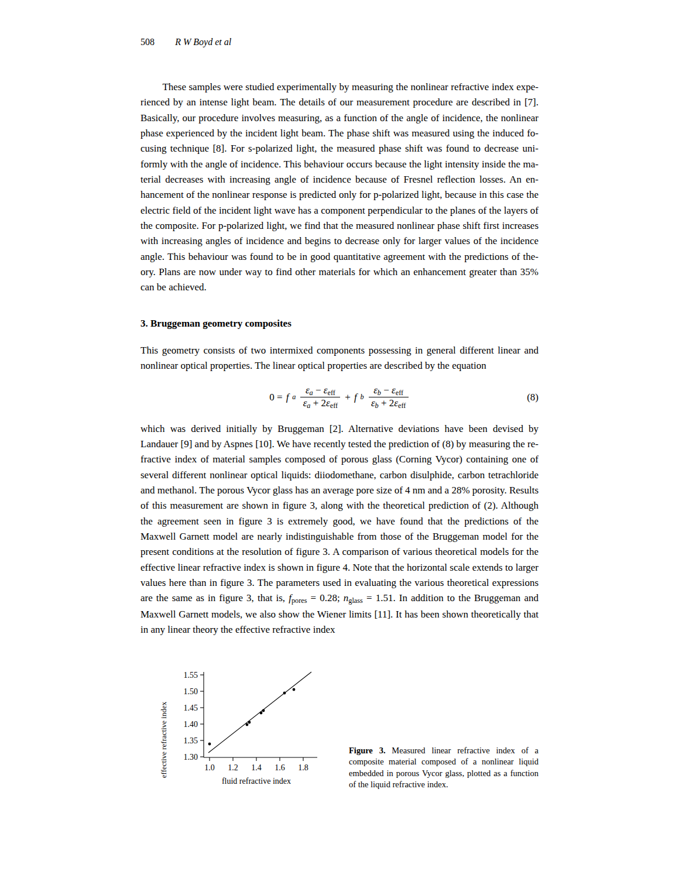508 R W Boyd et al
These samples were studied experimentally by measuring the nonlinear refractive index experienced by an intense light beam. The details of our measurement procedure are described in [7]. Basically, our procedure involves measuring, as a function of the angle of incidence, the nonlinear phase experienced by the incident light beam. The phase shift was measured using the induced focusing technique [8]. For s-polarized light, the measured phase shift was found to decrease uniformly with the angle of incidence. This behaviour occurs because the light intensity inside the material decreases with increasing angle of incidence because of Fresnel reflection losses. An enhancement of the nonlinear response is predicted only for p-polarized light, because in this case the electric field of the incident light wave has a component perpendicular to the planes of the layers of the composite. For p-polarized light, we find that the measured nonlinear phase shift first increases with increasing angles of incidence and begins to decrease only for larger values of the incidence angle. This behaviour was found to be in good quantitative agreement with the predictions of theory. Plans are now under way to find other materials for which an enhancement greater than 35% can be achieved.
3. Bruggeman geometry composites
This geometry consists of two intermixed components possessing in general different linear and nonlinear optical properties. The linear optical properties are described by the equation
0 = fa εa − εeff εa + 2εeff + fb εb − εeff εb + 2εeff
(8)
which was derived initially by Bruggeman [2]. Alternative deviations have been devised by Landauer [9] and by Aspnes [10]. We have recently tested the prediction of (8) by measuring the refractive index of material samples composed of porous glass (Corning Vycor) containing one of several different nonlinear optical liquids: diiodomethane, carbon disulphide, carbon tetrachloride and methanol. The porous Vycor glass has an average pore size of 4 nm and a 28% porosity. Results of this measurement are shown in figure 3, along with the theoretical prediction of (2). Although the agreement seen in figure 3 is extremely good, we have found that the predictions of the Maxwell Garnett model are nearly indistinguishable from those of the Bruggeman model for the present conditions at the resolution of figure 3. A comparison of various theoretical models for the effective linear refractive index is shown in figure 4. Note that the horizontal scale extends to larger values here than in figure 3. The parameters used in evaluating the various theoretical expressions are the same as in figure 3, that is, fpores = 0.28; nglass = 1.51. In addition to the Bruggeman and Maxwell Garnett models, we also show the Wiener limits [11]. It has been shown theoretically that in any linear theory the effective refractive index
effective refractive index 1.55 1.50 1.45 1.40 1.35 1.30 1.0 1.2 1.4 1.6 1.8 fluid refractive index
Figure 3. Measured linear refractive index of a composite material composed of a nonlinear liquid embedded in porous Vycor glass, plotted as a function of the liquid refractive index.